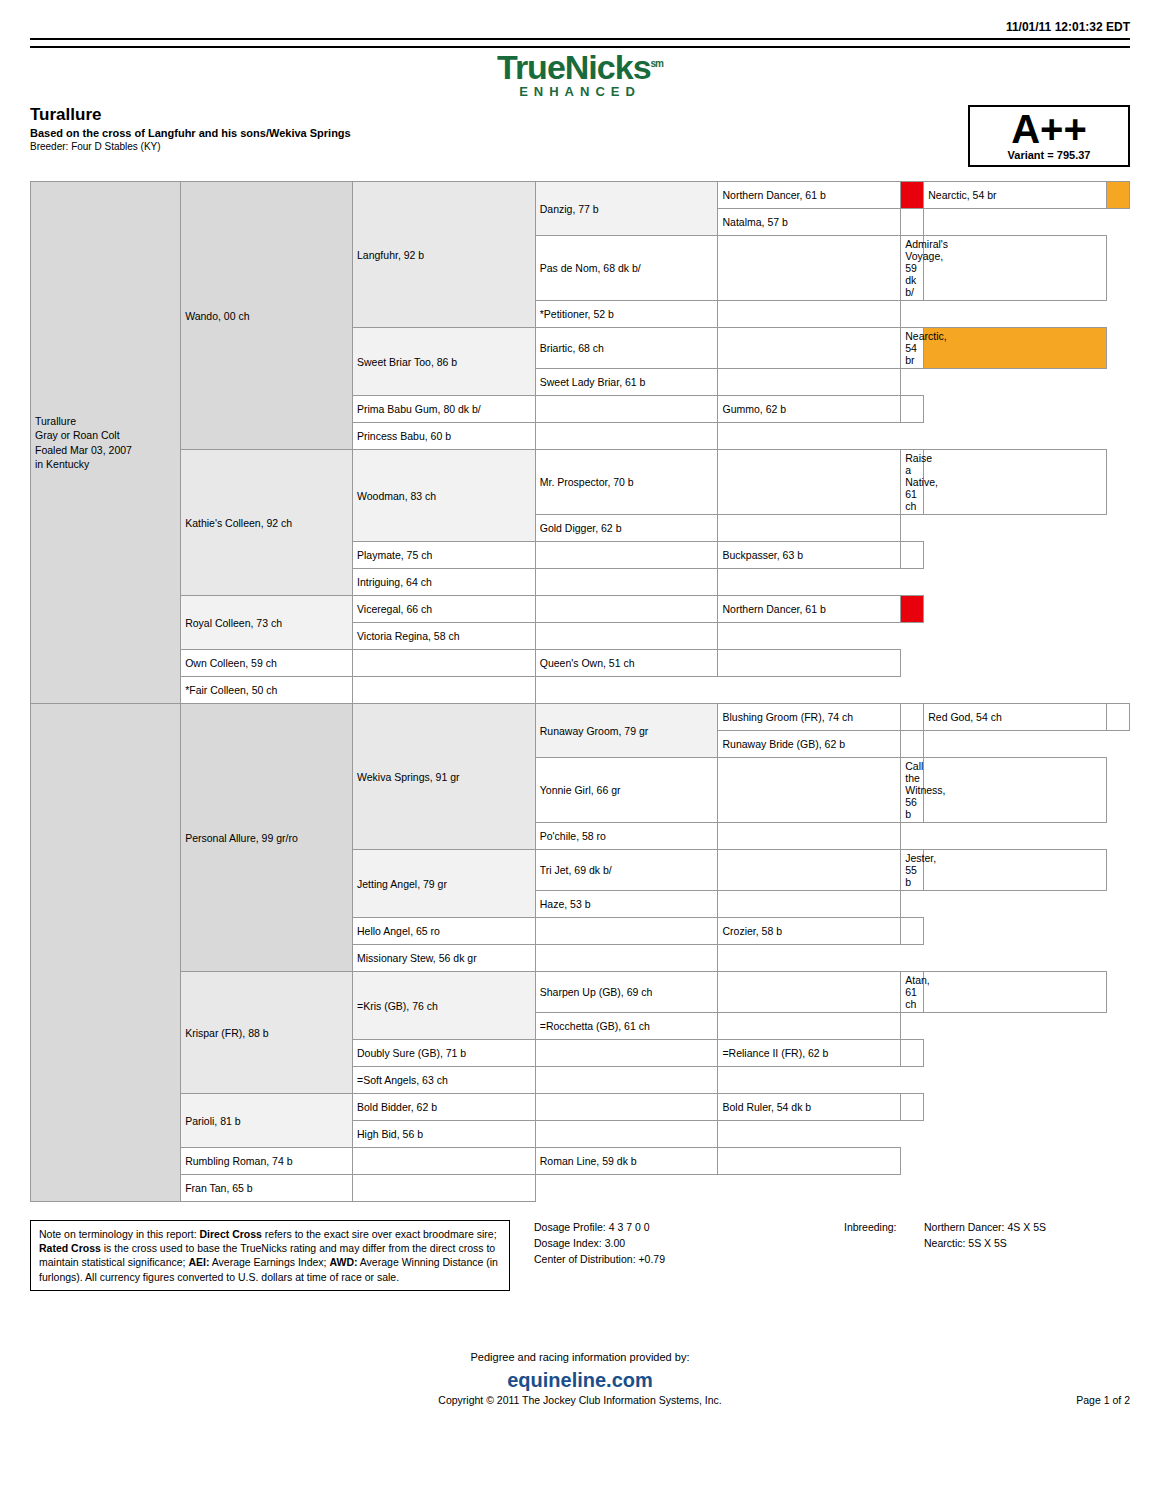11/01/11 12:01:32 EDT
True Nickssm
ENHANCED
Turallure
Based on the cross of Langfuhr and his sons/Wekiva Springs
Breeder: Four D Stables (KY)
A++
Variant = 795.37
| Turallure Gray or Roan Colt Foaled Mar 03, 2007 in Kentucky | Wando, 00 ch | Langfuhr, 92 b | Danzig, 77 b | Northern Dancer, 61 b | | Nearctic, 54 br | |
| Natalma, 57 b | |
| Pas de Nom, 68 dk b/ | | Admiral's Voyage, 59 dk b/ | |
| *Petitioner, 52 b | |
| Sweet Briar Too, 86 b | Briartic, 68 ch | | Nearctic, 54 br | |
| Sweet Lady Briar, 61 b | |
| Prima Babu Gum, 80 dk b/ | | Gummo, 62 b | |
| Princess Babu, 60 b | |
| Kathie's Colleen, 92 ch | Woodman, 83 ch | Mr. Prospector, 70 b | | Raise a Native, 61 ch | |
| Gold Digger, 62 b | |
| Playmate, 75 ch | | Buckpasser, 63 b | |
| Intriguing, 64 ch | |
| Royal Colleen, 73 ch | Viceregal, 66 ch | | Northern Dancer, 61 b | |
| Victoria Regina, 58 ch | |
| Own Colleen, 59 ch | | Queen's Own, 51 ch | |
| *Fair Colleen, 50 ch | |
| | Personal Allure, 99 gr/ro | Wekiva Springs, 91 gr | Runaway Groom, 79 gr | Blushing Groom (FR), 74 ch | | Red God, 54 ch | |
| Runaway Bride (GB), 62 b | |
| Yonnie Girl, 66 gr | | Call the Witness, 56 b | |
| Po'chile, 58 ro | |
| Jetting Angel, 79 gr | Tri Jet, 69 dk b/ | | Jester, 55 b | |
| Haze, 53 b | |
| Hello Angel, 65 ro | | Crozier, 58 b | |
| Missionary Stew, 56 dk gr | |
| Krispar (FR), 88 b | =Kris (GB), 76 ch | Sharpen Up (GB), 69 ch | | Atan, 61 ch | |
| =Rocchetta (GB), 61 ch | |
| Doubly Sure (GB), 71 b | | =Reliance II (FR), 62 b | |
| =Soft Angels, 63 ch | |
| Parioli, 81 b | Bold Bidder, 62 b | | Bold Ruler, 54 dk b | |
| High Bid, 56 b | |
| Rumbling Roman, 74 b | | Roman Line, 59 dk b | |
| Fran Tan, 65 b | |
Note on terminology in this report: Direct Cross refers to the exact sire over exact broodmare sire; Rated Cross is the cross used to base the TrueNicks rating and may differ from the direct cross to maintain statistical significance; AEI: Average Earnings Index; AWD: Average Winning Distance (in furlongs). All currency figures converted to U.S. dollars at time of race or sale.
Dosage Profile: 4 3 7 0 0
Dosage Index: 3.00
Center of Distribution: +0.79
Inbreeding: Northern Dancer: 4S X 5S
Nearctic: 5S X 5S
Pedigree and racing information provided by:
equineline. com
Copyright © 2011 The Jockey Club Information Systems, Inc.
Page 1 of 2